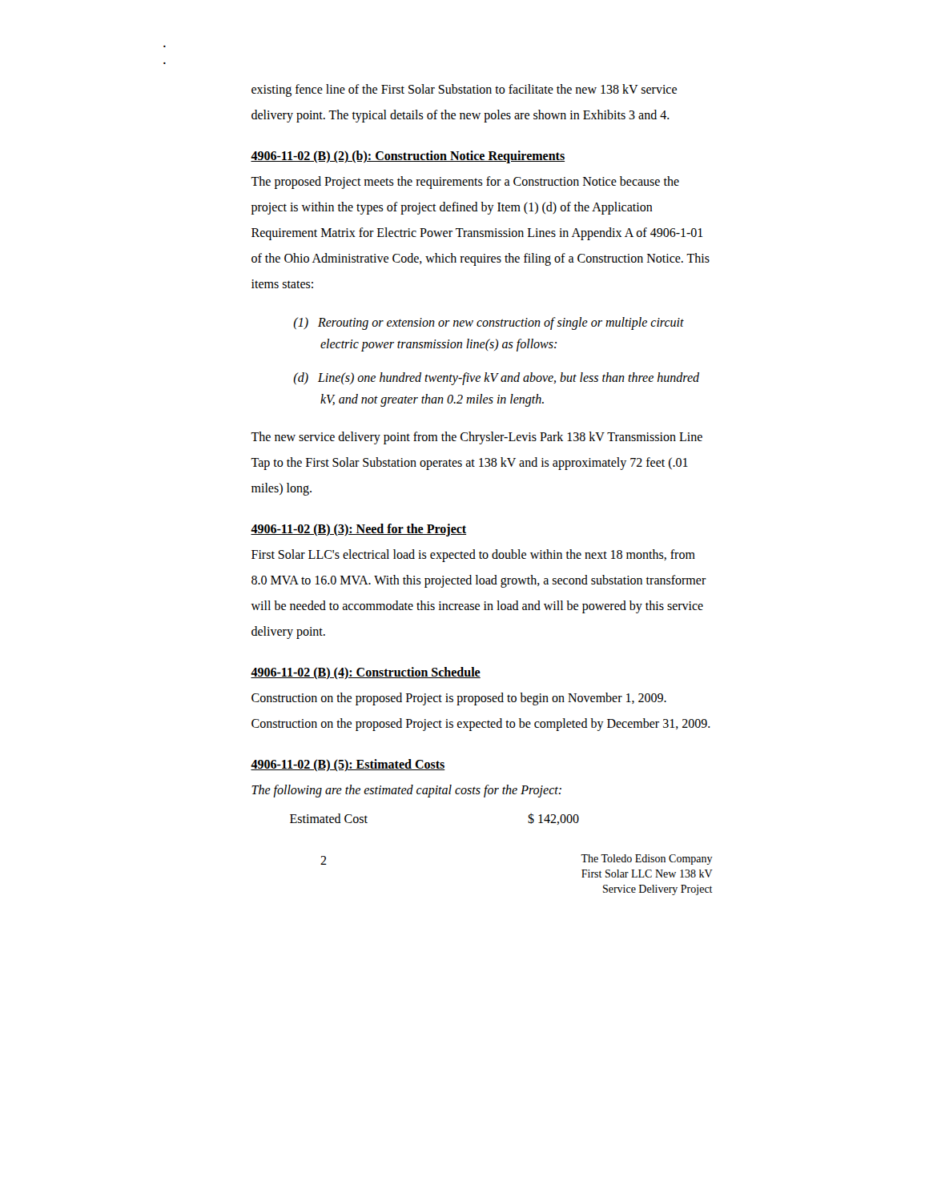.
.
existing fence line of the First Solar Substation to facilitate the new 138 kV service delivery point. The typical details of the new poles are shown in Exhibits 3 and 4.
4906-11-02 (B) (2) (b): Construction Notice Requirements
The proposed Project meets the requirements for a Construction Notice because the project is within the types of project defined by Item (1) (d) of the Application Requirement Matrix for Electric Power Transmission Lines in Appendix A of 4906-1-01 of the Ohio Administrative Code, which requires the filing of a Construction Notice. This items states:
(1) Rerouting or extension or new construction of single or multiple circuit electric power transmission line(s) as follows:
(d) Line(s) one hundred twenty-five kV and above, but less than three hundred kV, and not greater than 0.2 miles in length.
The new service delivery point from the Chrysler-Levis Park 138 kV Transmission Line Tap to the First Solar Substation operates at 138 kV and is approximately 72 feet (.01 miles) long.
4906-11-02 (B) (3): Need for the Project
First Solar LLC's electrical load is expected to double within the next 18 months, from 8.0 MVA to 16.0 MVA. With this projected load growth, a second substation transformer will be needed to accommodate this increase in load and will be powered by this service delivery point.
4906-11-02 (B) (4): Construction Schedule
Construction on the proposed Project is proposed to begin on November 1, 2009. Construction on the proposed Project is expected to be completed by December 31, 2009.
4906-11-02 (B) (5): Estimated Costs
The following are the estimated capital costs for the Project:
Estimated Cost $ 142,000
2
The Toledo Edison Company
First Solar LLC New 138 kV
Service Delivery Project